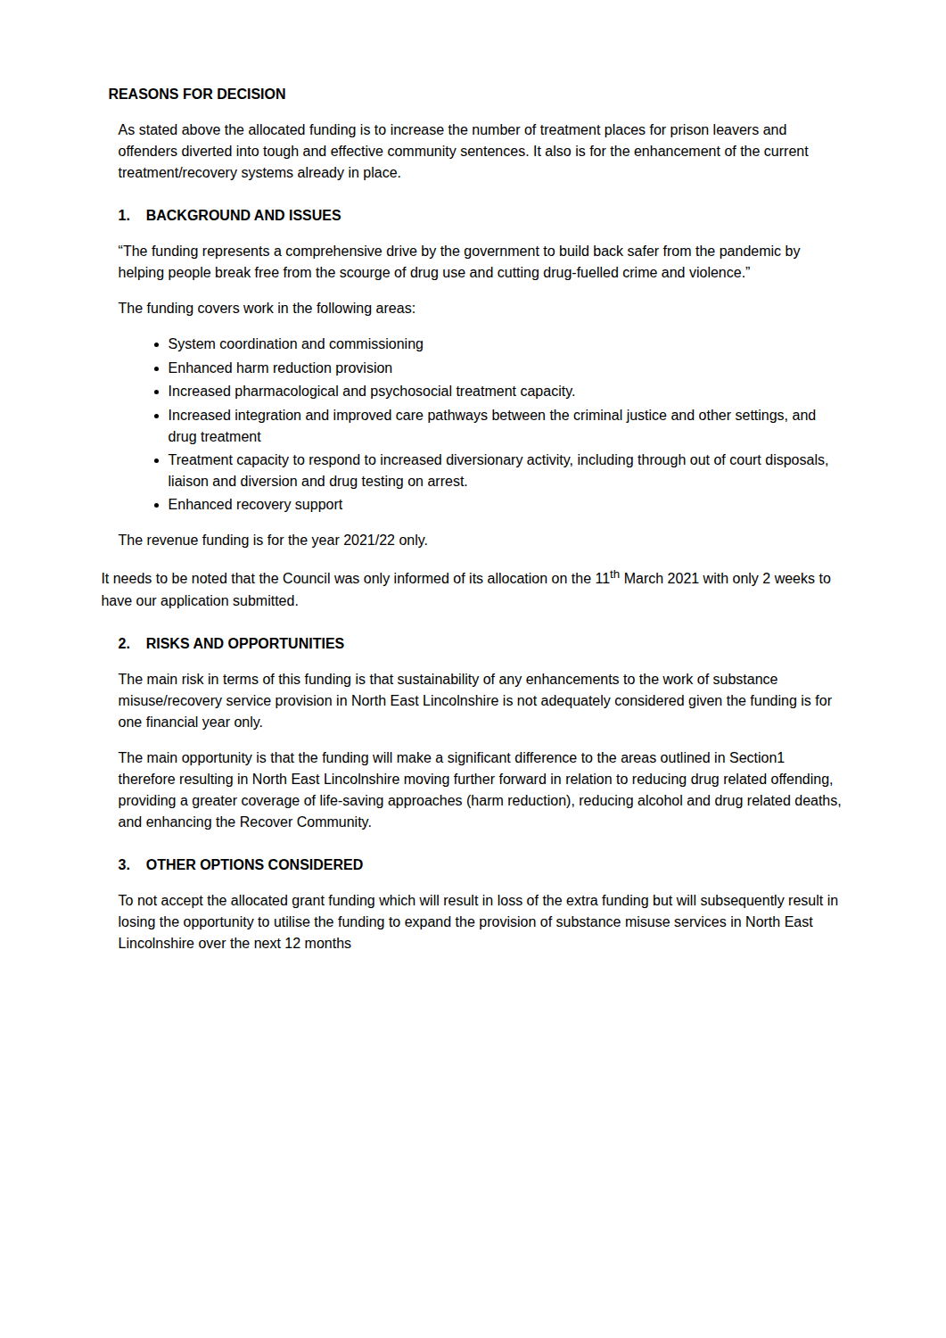REASONS FOR DECISION
As stated above the allocated funding is to increase the number of treatment places for prison leavers and offenders diverted into tough and effective community sentences. It also is for the enhancement of the current treatment/recovery systems already in place.
1. BACKGROUND AND ISSUES
“The funding represents a comprehensive drive by the government to build back safer from the pandemic by helping people break free from the scourge of drug use and cutting drug-fuelled crime and violence.”
The funding covers work in the following areas:
System coordination and commissioning
Enhanced harm reduction provision
Increased pharmacological and psychosocial treatment capacity.
Increased integration and improved care pathways between the criminal justice and other settings, and drug treatment
Treatment capacity to respond to increased diversionary activity, including through out of court disposals, liaison and diversion and drug testing on arrest.
Enhanced recovery support
The revenue funding is for the year 2021/22 only.
It needs to be noted that the Council was only informed of its allocation on the 11th March 2021 with only 2 weeks to have our application submitted.
2. RISKS AND OPPORTUNITIES
The main risk in terms of this funding is that sustainability of any enhancements to the work of substance misuse/recovery service provision in North East Lincolnshire is not adequately considered given the funding is for one financial year only.
The main opportunity is that the funding will make a significant difference to the areas outlined in Section1 therefore resulting in North East Lincolnshire moving further forward in relation to reducing drug related offending, providing a greater coverage of life-saving approaches (harm reduction), reducing alcohol and drug related deaths, and enhancing the Recover Community.
3. OTHER OPTIONS CONSIDERED
To not accept the allocated grant funding which will result in loss of the extra funding but will subsequently result in losing the opportunity to utilise the funding to expand the provision of substance misuse services in North East Lincolnshire over the next 12 months